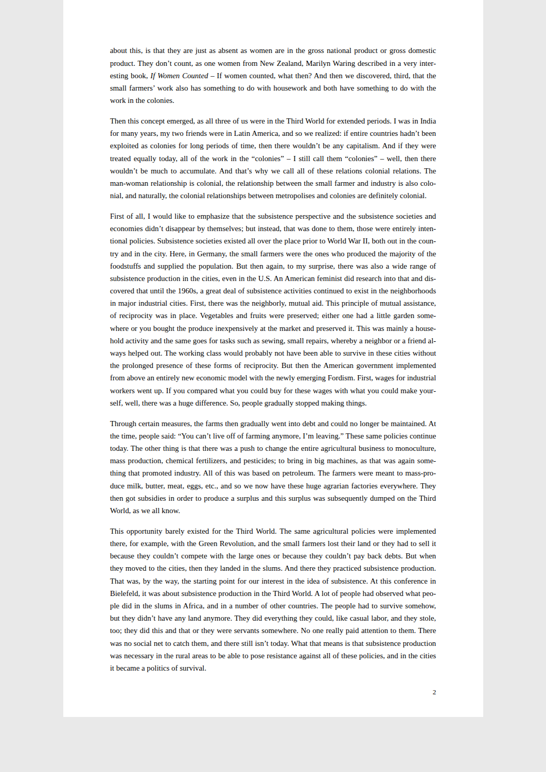about this, is that they are just as absent as women are in the gross national product or gross domestic product. They don’t count, as one women from New Zealand, Marilyn Waring described in a very interesting book, If Women Counted – If women counted, what then? And then we discovered, third, that the small farmers’ work also has something to do with housework and both have something to do with the work in the colonies.
Then this concept emerged, as all three of us were in the Third World for extended periods. I was in India for many years, my two friends were in Latin America, and so we realized: if entire countries hadn’t been exploited as colonies for long periods of time, then there wouldn’t be any capitalism. And if they were treated equally today, all of the work in the “colonies” – I still call them “colonies” – well, then there wouldn’t be much to accumulate. And that’s why we call all of these relations colonial relations. The man-woman relationship is colonial, the relationship between the small farmer and industry is also colonial, and naturally, the colonial relationships between metropolises and colonies are definitely colonial.
First of all, I would like to emphasize that the subsistence perspective and the subsistence societies and economies didn’t disappear by themselves; but instead, that was done to them, those were entirely intentional policies. Subsistence societies existed all over the place prior to World War II, both out in the country and in the city. Here, in Germany, the small farmers were the ones who produced the majority of the foodstuffs and supplied the population. But then again, to my surprise, there was also a wide range of subsistence production in the cities, even in the U.S. An American feminist did research into that and discovered that until the 1960s, a great deal of subsistence activities continued to exist in the neighborhoods in major industrial cities. First, there was the neighborly, mutual aid. This principle of mutual assistance, of reciprocity was in place. Vegetables and fruits were preserved; either one had a little garden somewhere or you bought the produce inexpensively at the market and preserved it. This was mainly a household activity and the same goes for tasks such as sewing, small repairs, whereby a neighbor or a friend always helped out. The working class would probably not have been able to survive in these cities without the prolonged presence of these forms of reciprocity. But then the American government implemented from above an entirely new economic model with the newly emerging Fordism. First, wages for industrial workers went up. If you compared what you could buy for these wages with what you could make yourself, well, there was a huge difference. So, people gradually stopped making things.
Through certain measures, the farms then gradually went into debt and could no longer be maintained. At the time, people said: “You can’t live off of farming anymore, I’m leaving.” These same policies continue today. The other thing is that there was a push to change the entire agricultural business to monoculture, mass production, chemical fertilizers, and pesticides; to bring in big machines, as that was again something that promoted industry. All of this was based on petroleum. The farmers were meant to mass-produce milk, butter, meat, eggs, etc., and so we now have these huge agrarian factories everywhere. They then got subsidies in order to produce a surplus and this surplus was subsequently dumped on the Third World, as we all know.
This opportunity barely existed for the Third World. The same agricultural policies were implemented there, for example, with the Green Revolution, and the small farmers lost their land or they had to sell it because they couldn’t compete with the large ones or because they couldn’t pay back debts. But when they moved to the cities, then they landed in the slums. And there they practiced subsistence production. That was, by the way, the starting point for our interest in the idea of subsistence. At this conference in Bielefeld, it was about subsistence production in the Third World. A lot of people had observed what people did in the slums in Africa, and in a number of other countries. The people had to survive somehow, but they didn’t have any land anymore. They did everything they could, like casual labor, and they stole, too; they did this and that or they were servants somewhere. No one really paid attention to them. There was no social net to catch them, and there still isn’t today. What that means is that subsistence production was necessary in the rural areas to be able to pose resistance against all of these policies, and in the cities it became a politics of survival.
2